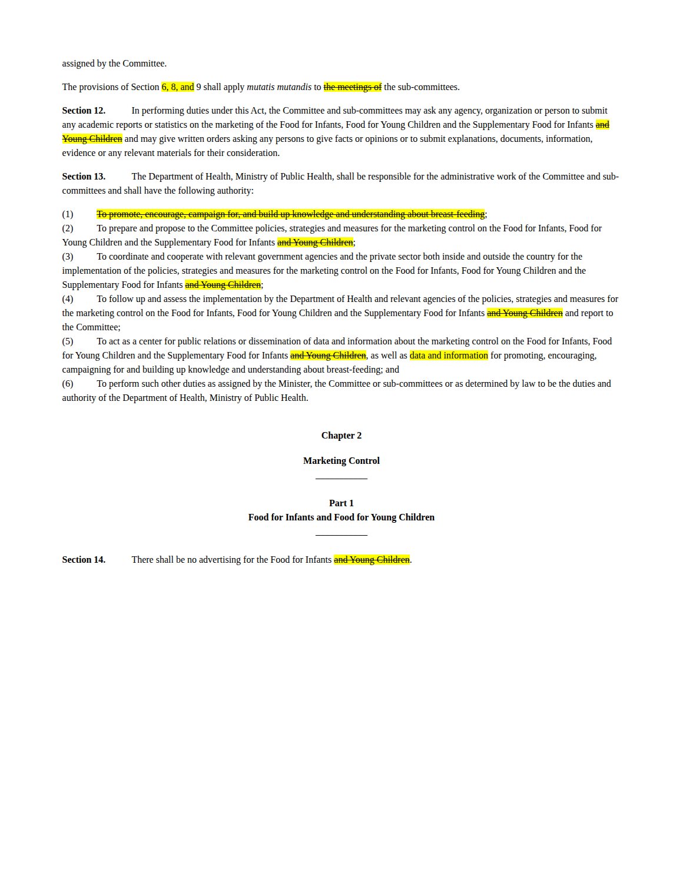assigned by the Committee.
The provisions of Section 6, 8, and 9 shall apply mutatis mutandis to the meetings of the sub-committees.
Section 12. In performing duties under this Act, the Committee and sub-committees may ask any agency, organization or person to submit any academic reports or statistics on the marketing of the Food for Infants, Food for Young Children and the Supplementary Food for Infants and Young Children and may give written orders asking any persons to give facts or opinions or to submit explanations, documents, information, evidence or any relevant materials for their consideration.
Section 13. The Department of Health, Ministry of Public Health, shall be responsible for the administrative work of the Committee and sub-committees and shall have the following authority:
(1) To promote, encourage, campaign for, and build up knowledge and understanding about breast-feeding;
(2) To prepare and propose to the Committee policies, strategies and measures for the marketing control on the Food for Infants, Food for Young Children and the Supplementary Food for Infants and Young Children;
(3) To coordinate and cooperate with relevant government agencies and the private sector both inside and outside the country for the implementation of the policies, strategies and measures for the marketing control on the Food for Infants, Food for Young Children and the Supplementary Food for Infants and Young Children;
(4) To follow up and assess the implementation by the Department of Health and relevant agencies of the policies, strategies and measures for the marketing control on the Food for Infants, Food for Young Children and the Supplementary Food for Infants and Young Children and report to the Committee;
(5) To act as a center for public relations or dissemination of data and information about the marketing control on the Food for Infants, Food for Young Children and the Supplementary Food for Infants and Young Children, as well as data and information for promoting, encouraging, campaigning for and building up knowledge and understanding about breast-feeding; and
(6) To perform such other duties as assigned by the Minister, the Committee or sub-committees or as determined by law to be the duties and authority of the Department of Health, Ministry of Public Health.
Chapter 2
Marketing Control
___________
Part 1
Food for Infants and Food for Young Children
___________
Section 14. There shall be no advertising for the Food for Infants and Young Children.